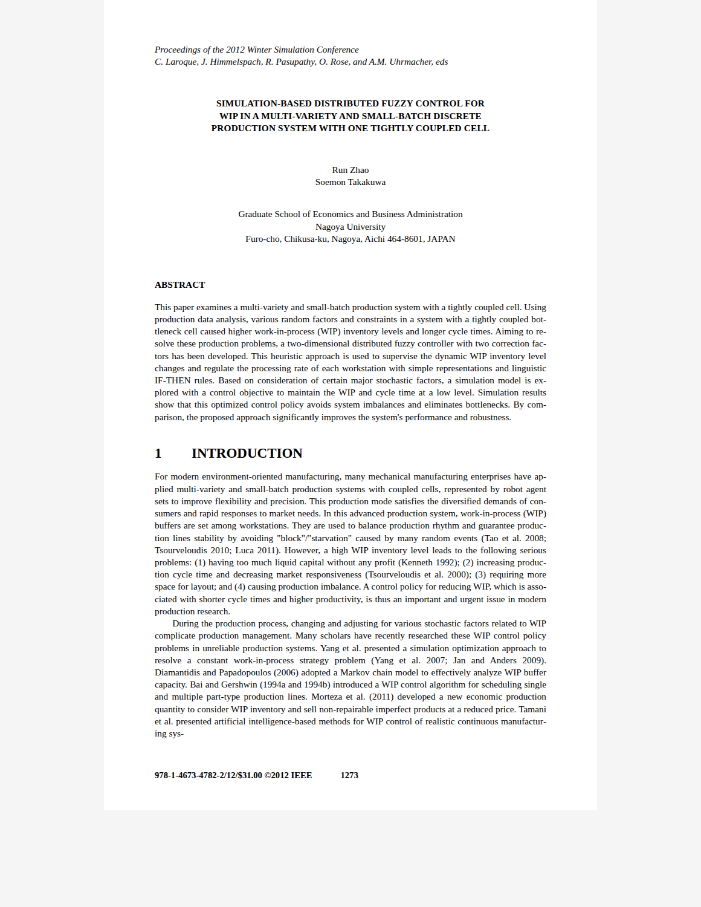Proceedings of the 2012 Winter Simulation Conference
C. Laroque, J. Himmelspach, R. Pasupathy, O. Rose, and A.M. Uhrmacher, eds
Simulation-Based Distributed Fuzzy Control for
WIP in a Multi-Variety and Small-Batch Discrete
Production System with One Tightly Coupled Cell
Run Zhao
Soemon Takakuwa
Graduate School of Economics and Business Administration
Nagoya University
Furo-cho, Chikusa-ku, Nagoya, Aichi 464-8601, JAPAN
Abstract
This paper examines a multi-variety and small-batch production system with a tightly coupled cell. Using production data analysis, various random factors and constraints in a system with a tightly coupled bottleneck cell caused higher work-in-process (WIP) inventory levels and longer cycle times. Aiming to resolve these production problems, a two-dimensional distributed fuzzy controller with two correction factors has been developed. This heuristic approach is used to supervise the dynamic WIP inventory level changes and regulate the processing rate of each workstation with simple representations and linguistic IF-THEN rules. Based on consideration of certain major stochastic factors, a simulation model is explored with a control objective to maintain the WIP and cycle time at a low level. Simulation results show that this optimized control policy avoids system imbalances and eliminates bottlenecks. By comparison, the proposed approach significantly improves the system's performance and robustness.
1 INTRODUCTION
For modern environment-oriented manufacturing, many mechanical manufacturing enterprises have applied multi-variety and small-batch production systems with coupled cells, represented by robot agent sets to improve flexibility and precision. This production mode satisfies the diversified demands of consumers and rapid responses to market needs. In this advanced production system, work-in-process (WIP) buffers are set among workstations. They are used to balance production rhythm and guarantee production lines stability by avoiding "block"/"starvation" caused by many random events (Tao et al. 2008; Tsourveloudis 2010; Luca 2011). However, a high WIP inventory level leads to the following serious problems: (1) having too much liquid capital without any profit (Kenneth 1992); (2) increasing production cycle time and decreasing market responsiveness (Tsourveloudis et al. 2000); (3) requiring more space for layout; and (4) causing production imbalance. A control policy for reducing WIP, which is associated with shorter cycle times and higher productivity, is thus an important and urgent issue in modern production research.
During the production process, changing and adjusting for various stochastic factors related to WIP complicate production management. Many scholars have recently researched these WIP control policy problems in unreliable production systems. Yang et al. presented a simulation optimization approach to resolve a constant work-in-process strategy problem (Yang et al. 2007; Jan and Anders 2009). Diamantidis and Papadopoulos (2006) adopted a Markov chain model to effectively analyze WIP buffer capacity. Bai and Gershwin (1994a and 1994b) introduced a WIP control algorithm for scheduling single and multiple part-type production lines. Morteza et al. (2011) developed a new economic production quantity to consider WIP inventory and sell non-repairable imperfect products at a reduced price. Tamani et al. presented artificial intelligence-based methods for WIP control of realistic continuous manufacturing sys-
978-1-4673-4782-2/12/$31.00 ©2012 IEEE 1273